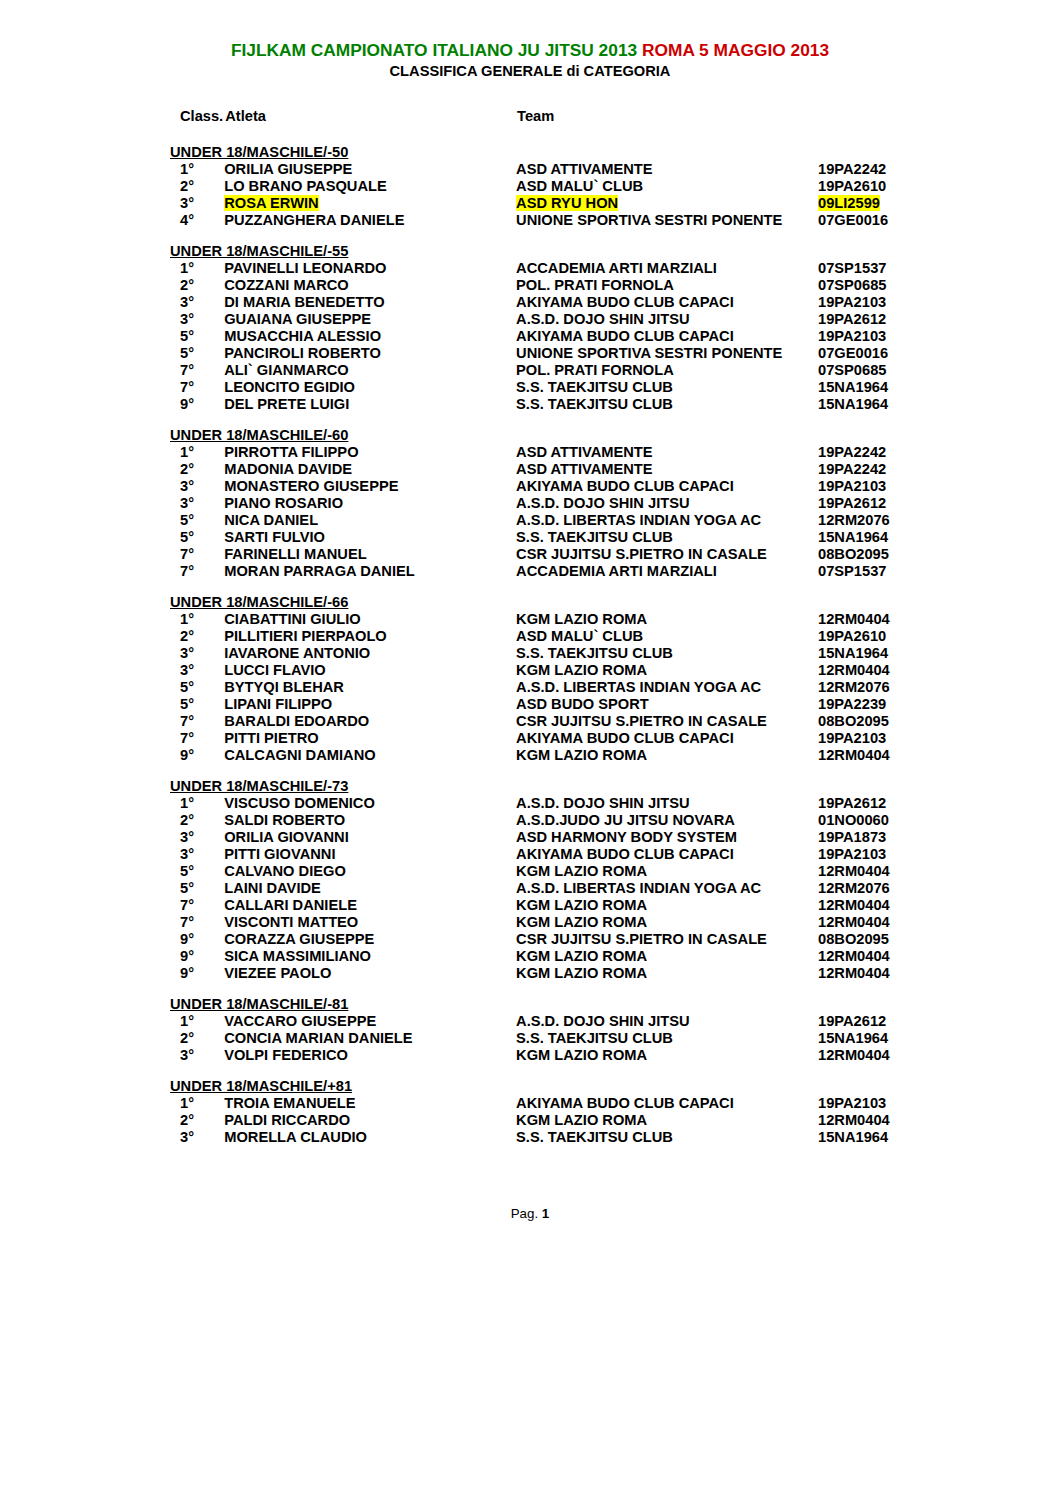FIJLKAM CAMPIONATO ITALIANO JU JITSU 2013 ROMA 5 MAGGIO 2013
CLASSIFICA GENERALE di CATEGORIA
| Class. | Atleta | Team | |
| --- | --- | --- | --- |
| UNDER 18/MASCHILE/-50 |
| 1° | ORILIA GIUSEPPE | ASD ATTIVAMENTE | 19PA2242 |
| 2° | LO BRANO PASQUALE | ASD MALU` CLUB | 19PA2610 |
| 3° | ROSA ERWIN | ASD RYU HON | 09LI2599 |
| 4° | PUZZANGHERA DANIELE | UNIONE SPORTIVA SESTRI PONENTE | 07GE0016 |
| UNDER 18/MASCHILE/-55 |
| 1° | PAVINELLI LEONARDO | ACCADEMIA ARTI MARZIALI | 07SP1537 |
| 2° | COZZANI MARCO | POL. PRATI FORNOLA | 07SP0685 |
| 3° | DI MARIA BENEDETTO | AKIYAMA BUDO CLUB CAPACI | 19PA2103 |
| 3° | GUAIANA GIUSEPPE | A.S.D. DOJO SHIN JITSU | 19PA2612 |
| 5° | MUSACCHIA ALESSIO | AKIYAMA BUDO CLUB CAPACI | 19PA2103 |
| 5° | PANCIROLI ROBERTO | UNIONE SPORTIVA SESTRI PONENTE | 07GE0016 |
| 7° | ALI` GIANMARCO | POL. PRATI FORNOLA | 07SP0685 |
| 7° | LEONCITO EGIDIO | S.S. TAEKJITSU CLUB | 15NA1964 |
| 9° | DEL PRETE LUIGI | S.S. TAEKJITSU CLUB | 15NA1964 |
| UNDER 18/MASCHILE/-60 |
| 1° | PIRROTTA FILIPPO | ASD ATTIVAMENTE | 19PA2242 |
| 2° | MADONIA DAVIDE | ASD ATTIVAMENTE | 19PA2242 |
| 3° | MONASTERO GIUSEPPE | AKIYAMA BUDO CLUB CAPACI | 19PA2103 |
| 3° | PIANO ROSARIO | A.S.D. DOJO SHIN JITSU | 19PA2612 |
| 5° | NICA DANIEL | A.S.D. LIBERTAS INDIAN YOGA AC | 12RM2076 |
| 5° | SARTI FULVIO | S.S. TAEKJITSU CLUB | 15NA1964 |
| 7° | FARINELLI MANUEL | CSR JUJITSU S.PIETRO IN CASALE | 08BO2095 |
| 7° | MORAN PARRAGA DANIEL | ACCADEMIA ARTI MARZIALI | 07SP1537 |
| UNDER 18/MASCHILE/-66 |
| 1° | CIABATTINI GIULIO | KGM LAZIO ROMA | 12RM0404 |
| 2° | PILLITIERI PIERPAOLO | ASD MALU` CLUB | 19PA2610 |
| 3° | IAVARONE ANTONIO | S.S. TAEKJITSU CLUB | 15NA1964 |
| 3° | LUCCI FLAVIO | KGM LAZIO ROMA | 12RM0404 |
| 5° | BYTYQI BLEHAR | A.S.D. LIBERTAS INDIAN YOGA AC | 12RM2076 |
| 5° | LIPANI FILIPPO | ASD BUDO SPORT | 19PA2239 |
| 7° | BARALDI EDOARDO | CSR JUJITSU S.PIETRO IN CASALE | 08BO2095 |
| 7° | PITTI PIETRO | AKIYAMA BUDO CLUB CAPACI | 19PA2103 |
| 9° | CALCAGNI DAMIANO | KGM LAZIO ROMA | 12RM0404 |
| UNDER 18/MASCHILE/-73 |
| 1° | VISCUSO DOMENICO | A.S.D. DOJO SHIN JITSU | 19PA2612 |
| 2° | SALDI ROBERTO | A.S.D.JUDO JU JITSU NOVARA | 01NO0060 |
| 3° | ORILIA GIOVANNI | ASD HARMONY BODY SYSTEM | 19PA1873 |
| 3° | PITTI GIOVANNI | AKIYAMA BUDO CLUB CAPACI | 19PA2103 |
| 5° | CALVANO DIEGO | KGM LAZIO ROMA | 12RM0404 |
| 5° | LAINI DAVIDE | A.S.D. LIBERTAS INDIAN YOGA AC | 12RM2076 |
| 7° | CALLARI DANIELE | KGM LAZIO ROMA | 12RM0404 |
| 7° | VISCONTI MATTEO | KGM LAZIO ROMA | 12RM0404 |
| 9° | CORAZZA GIUSEPPE | CSR JUJITSU S.PIETRO IN CASALE | 08BO2095 |
| 9° | SICA MASSIMILIANO | KGM LAZIO ROMA | 12RM0404 |
| 9° | VIEZEE PAOLO | KGM LAZIO ROMA | 12RM0404 |
| UNDER 18/MASCHILE/-81 |
| 1° | VACCARO GIUSEPPE | A.S.D. DOJO SHIN JITSU | 19PA2612 |
| 2° | CONCIA MARIAN DANIELE | S.S. TAEKJITSU CLUB | 15NA1964 |
| 3° | VOLPI FEDERICO | KGM LAZIO ROMA | 12RM0404 |
| UNDER 18/MASCHILE/+81 |
| 1° | TROIA EMANUELE | AKIYAMA BUDO CLUB CAPACI | 19PA2103 |
| 2° | PALDI RICCARDO | KGM LAZIO ROMA | 12RM0404 |
| 3° | MORELLA CLAUDIO | S.S. TAEKJITSU CLUB | 15NA1964 |
Pag. 1